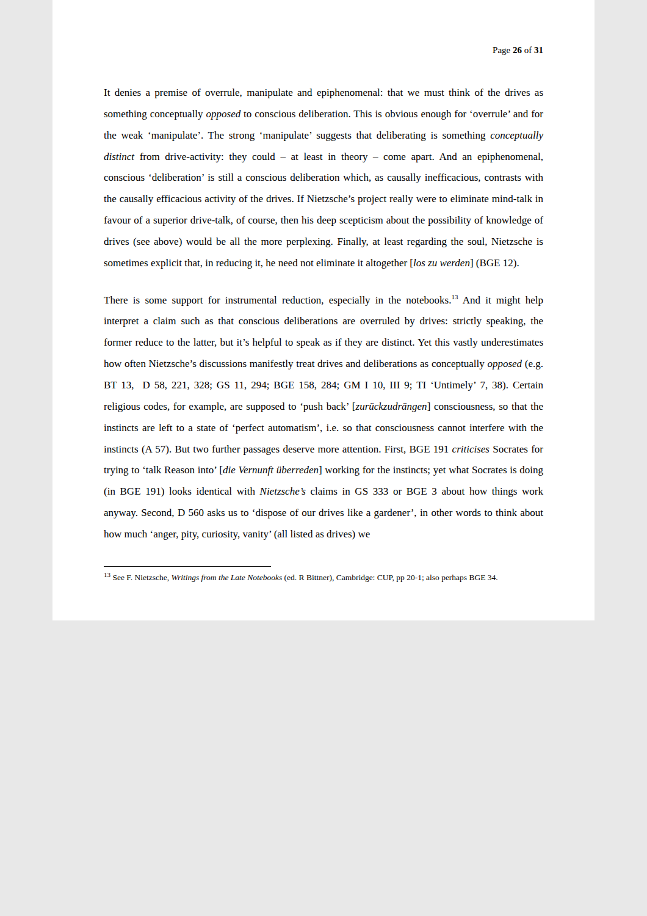Page 26 of 31
It denies a premise of overrule, manipulate and epiphenomenal: that we must think of the drives as something conceptually opposed to conscious deliberation. This is obvious enough for ‘overrule’ and for the weak ‘manipulate’. The strong ‘manipulate’ suggests that deliberating is something conceptually distinct from drive-activity: they could – at least in theory – come apart. And an epiphenomenal, conscious ‘deliberation’ is still a conscious deliberation which, as causally inefficacious, contrasts with the causally efficacious activity of the drives. If Nietzsche’s project really were to eliminate mind-talk in favour of a superior drive-talk, of course, then his deep scepticism about the possibility of knowledge of drives (see above) would be all the more perplexing. Finally, at least regarding the soul, Nietzsche is sometimes explicit that, in reducing it, he need not eliminate it altogether [los zu werden] (BGE 12).
There is some support for instrumental reduction, especially in the notebooks.13 And it might help interpret a claim such as that conscious deliberations are overruled by drives: strictly speaking, the former reduce to the latter, but it’s helpful to speak as if they are distinct. Yet this vastly underestimates how often Nietzsche’s discussions manifestly treat drives and deliberations as conceptually opposed (e.g. BT 13, D 58, 221, 328; GS 11, 294; BGE 158, 284; GM I 10, III 9; TI ‘Untimely’ 7, 38). Certain religious codes, for example, are supposed to ‘push back’ [zurückzudrängen] consciousness, so that the instincts are left to a state of ‘perfect automatism’, i.e. so that consciousness cannot interfere with the instincts (A 57). But two further passages deserve more attention. First, BGE 191 criticises Socrates for trying to ‘talk Reason into’ [die Vernunft überreden] working for the instincts; yet what Socrates is doing (in BGE 191) looks identical with Nietzsche’s claims in GS 333 or BGE 3 about how things work anyway. Second, D 560 asks us to ‘dispose of our drives like a gardener’, in other words to think about how much ‘anger, pity, curiosity, vanity’ (all listed as drives) we
13 See F. Nietzsche, Writings from the Late Notebooks (ed. R Bittner), Cambridge: CUP, pp 20-1; also perhaps BGE 34.